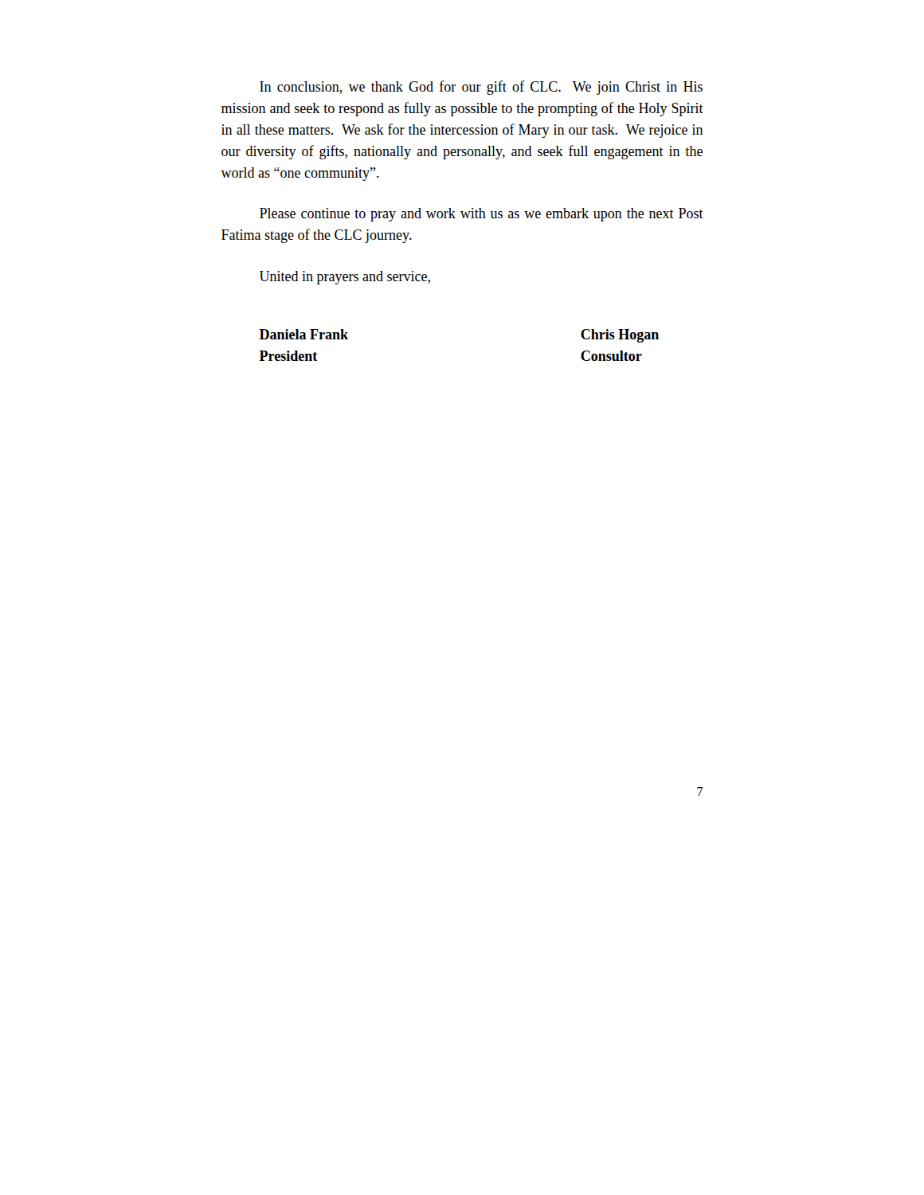In conclusion, we thank God for our gift of CLC. We join Christ in His mission and seek to respond as fully as possible to the prompting of the Holy Spirit in all these matters. We ask for the intercession of Mary in our task. We rejoice in our diversity of gifts, nationally and personally, and seek full engagement in the world as “one community”.
Please continue to pray and work with us as we embark upon the next Post Fatima stage of the CLC journey.
United in prayers and service,
| Daniela Frank | Chris Hogan |
| President | Consultor |
7